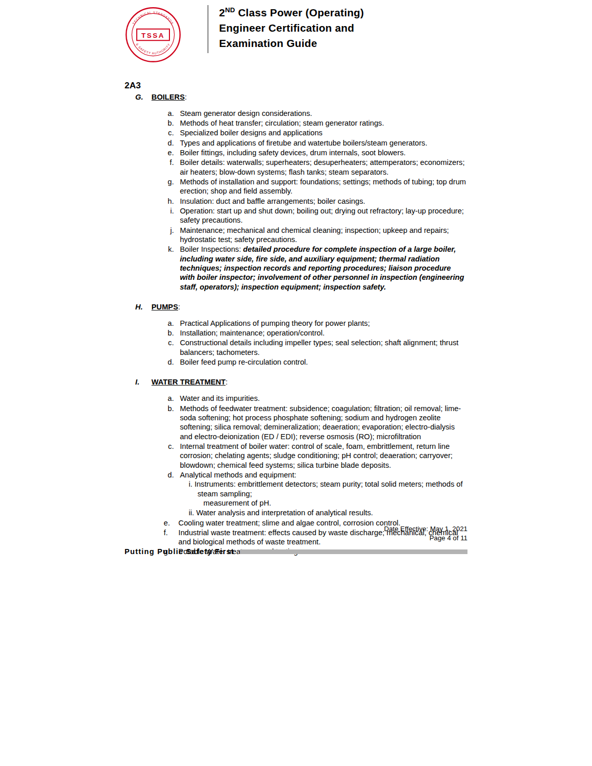TSSA TECHNICAL STANDARDS & SAFETY AUTHORITY
2ND Class Power (Operating)
Engineer Certification and
Examination Guide
2A3
G. BOILERS:
Steam generator design considerations.
Methods of heat transfer; circulation; steam generator ratings.
Specialized boiler designs and applications
Types and applications of firetube and watertube boilers/steam generators.
Boiler fittings, including safety devices, drum internals, soot blowers.
Boiler details: waterwalls; superheaters; desuperheaters; attemperators; economizers; air heaters; blow-down systems; flash tanks; steam separators.
Methods of installation and support: foundations; settings; methods of tubing; top drum erection; shop and field assembly.
Insulation: duct and baffle arrangements; boiler casings.
Operation: start up and shut down; boiling out; drying out refractory; lay-up procedure; safety precautions.
Maintenance; mechanical and chemical cleaning; inspection; upkeep and repairs; hydrostatic test; safety precautions.
Boiler Inspections: detailed procedure for complete inspection of a large boiler, including water side, fire side, and auxiliary equipment; thermal radiation techniques; inspection records and reporting procedures; liaison procedure with boiler inspector; involvement of other personnel in inspection (engineering staff, operators); inspection equipment; inspection safety.
H. PUMPS:
Practical Applications of pumping theory for power plants;
Installation; maintenance; operation/control.
Constructional details including impeller types; seal selection; shaft alignment; thrust balancers; tachometers.
Boiler feed pump re-circulation control.
I. WATER TREATMENT:
Water and its impurities.
Methods of feedwater treatment: subsidence; coagulation; filtration; oil removal; lime-soda softening; hot process phosphate softening; sodium and hydrogen zeolite softening; silica removal; demineralization; deaeration; evaporation; electro-dialysis and electro-deionization (ED / EDI); reverse osmosis (RO); microfiltration
Internal treatment of boiler water: control of scale, foam, embrittlement, return line corrosion; chelating agents; sludge conditioning; pH control; deaeration; carryover; blowdown; chemical feed systems; silica turbine blade deposits.
Analytical methods and equipment:
i. Instruments: embrittlement detectors; steam purity; total solid meters; methods of steam sampling; measurement of pH.
ii. Water analysis and interpretation of analytical results.
e. Cooling water treatment; slime and algae control, corrosion control.
f. Industrial waste treatment: effects caused by waste discharge; mechanical, chemical and biological methods of waste treatment.
g. Potable Water treatment and testing
Date Effective: May 1, 2021
Page 4 of 11
Putting Public Safety First